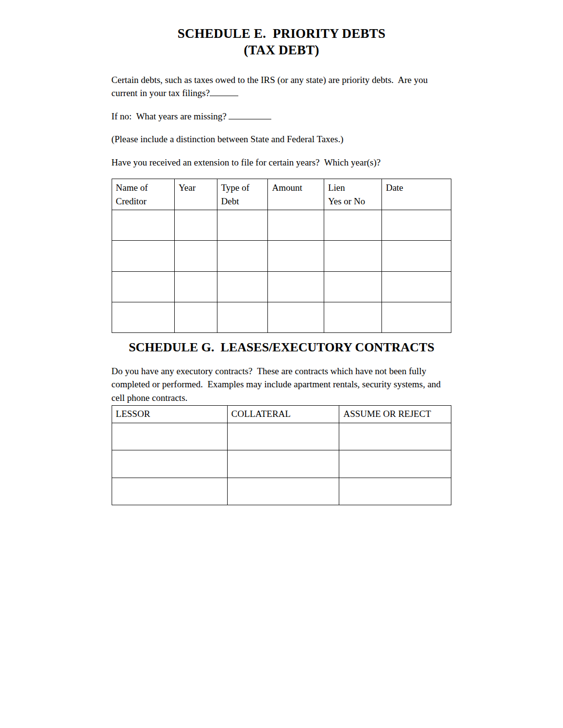SCHEDULE E. PRIORITY DEBTS(TAX DEBT)
Certain debts, such as taxes owed to the IRS (or any state) are priority debts. Are you current in your tax filings?
If no: What years are missing?
(Please include a distinction between State and Federal Taxes.)
Have you received an extension to file for certain years? Which year(s)?
| Name of Creditor | Year | Type of Debt | Amount | Lien Yes or No | Date |
| --- | --- | --- | --- | --- | --- |
SCHEDULE G. LEASES/EXECUTORY CONTRACTS
Do you have any executory contracts? These are contracts which have not been fully completed or performed. Examples may include apartment rentals, security systems, and cell phone contracts.
| LESSOR | COLLATERAL | ASSUME OR REJECT |
| --- | --- | --- |